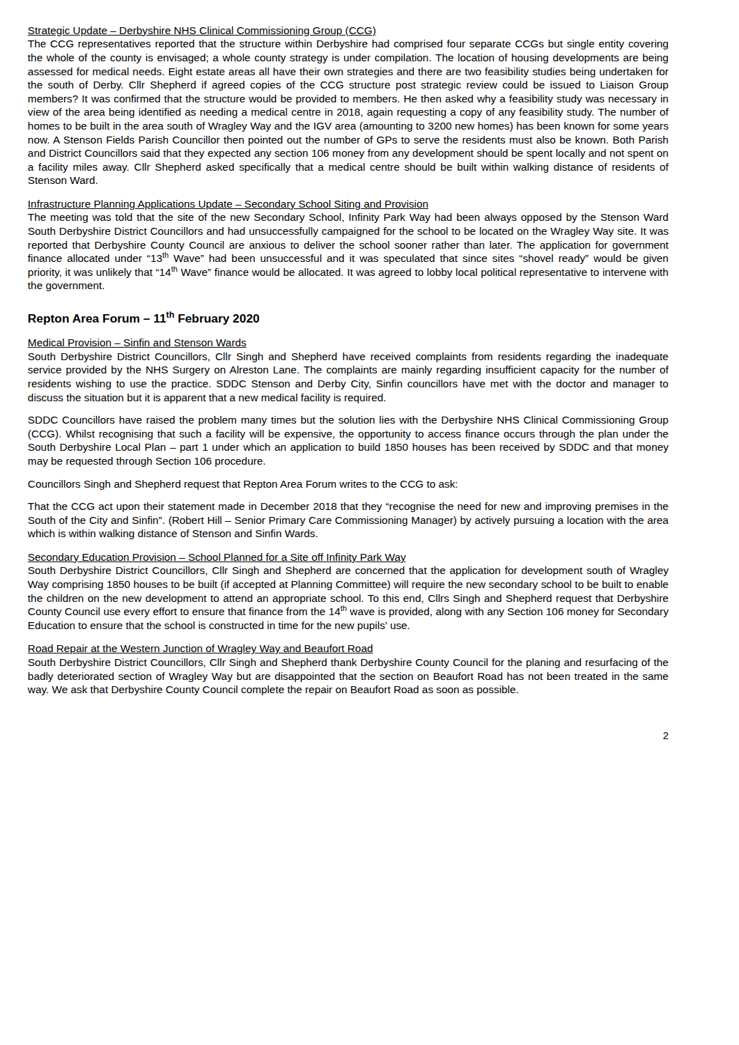Strategic Update – Derbyshire NHS Clinical Commissioning Group (CCG)
The CCG representatives reported that the structure within Derbyshire had comprised four separate CCGs but single entity covering the whole of the county is envisaged; a whole county strategy is under compilation. The location of housing developments are being assessed for medical needs. Eight estate areas all have their own strategies and there are two feasibility studies being undertaken for the south of Derby. Cllr Shepherd if agreed copies of the CCG structure post strategic review could be issued to Liaison Group members? It was confirmed that the structure would be provided to members. He then asked why a feasibility study was necessary in view of the area being identified as needing a medical centre in 2018, again requesting a copy of any feasibility study. The number of homes to be built in the area south of Wragley Way and the IGV area (amounting to 3200 new homes) has been known for some years now. A Stenson Fields Parish Councillor then pointed out the number of GPs to serve the residents must also be known. Both Parish and District Councillors said that they expected any section 106 money from any development should be spent locally and not spent on a facility miles away. Cllr Shepherd asked specifically that a medical centre should be built within walking distance of residents of Stenson Ward.
Infrastructure Planning Applications Update – Secondary School Siting and Provision
The meeting was told that the site of the new Secondary School, Infinity Park Way had been always opposed by the Stenson Ward South Derbyshire District Councillors and had unsuccessfully campaigned for the school to be located on the Wragley Way site. It was reported that Derbyshire County Council are anxious to deliver the school sooner rather than later. The application for government finance allocated under “13th Wave” had been unsuccessful and it was speculated that since sites “shovel ready” would be given priority, it was unlikely that “14th Wave” finance would be allocated. It was agreed to lobby local political representative to intervene with the government.
Repton Area Forum – 11th February 2020
Medical Provision – Sinfin and Stenson Wards
South Derbyshire District Councillors, Cllr Singh and Shepherd have received complaints from residents regarding the inadequate service provided by the NHS Surgery on Alreston Lane. The complaints are mainly regarding insufficient capacity for the number of residents wishing to use the practice. SDDC Stenson and Derby City, Sinfin councillors have met with the doctor and manager to discuss the situation but it is apparent that a new medical facility is required.
SDDC Councillors have raised the problem many times but the solution lies with the Derbyshire NHS Clinical Commissioning Group (CCG). Whilst recognising that such a facility will be expensive, the opportunity to access finance occurs through the plan under the South Derbyshire Local Plan – part 1 under which an application to build 1850 houses has been received by SDDC and that money may be requested through Section 106 procedure.
Councillors Singh and Shepherd request that Repton Area Forum writes to the CCG to ask:
That the CCG act upon their statement made in December 2018 that they “recognise the need for new and improving premises in the South of the City and Sinfin”. (Robert Hill – Senior Primary Care Commissioning Manager) by actively pursuing a location with the area which is within walking distance of Stenson and Sinfin Wards.
Secondary Education Provision – School Planned for a Site off Infinity Park Way
South Derbyshire District Councillors, Cllr Singh and Shepherd are concerned that the application for development south of Wragley Way comprising 1850 houses to be built (if accepted at Planning Committee) will require the new secondary school to be built to enable the children on the new development to attend an appropriate school. To this end, Cllrs Singh and Shepherd request that Derbyshire County Council use every effort to ensure that finance from the 14th wave is provided, along with any Section 106 money for Secondary Education to ensure that the school is constructed in time for the new pupils’ use.
Road Repair at the Western Junction of Wragley Way and Beaufort Road
South Derbyshire District Councillors, Cllr Singh and Shepherd thank Derbyshire County Council for the planing and resurfacing of the badly deteriorated section of Wragley Way but are disappointed that the section on Beaufort Road has not been treated in the same way. We ask that Derbyshire County Council complete the repair on Beaufort Road as soon as possible.
2